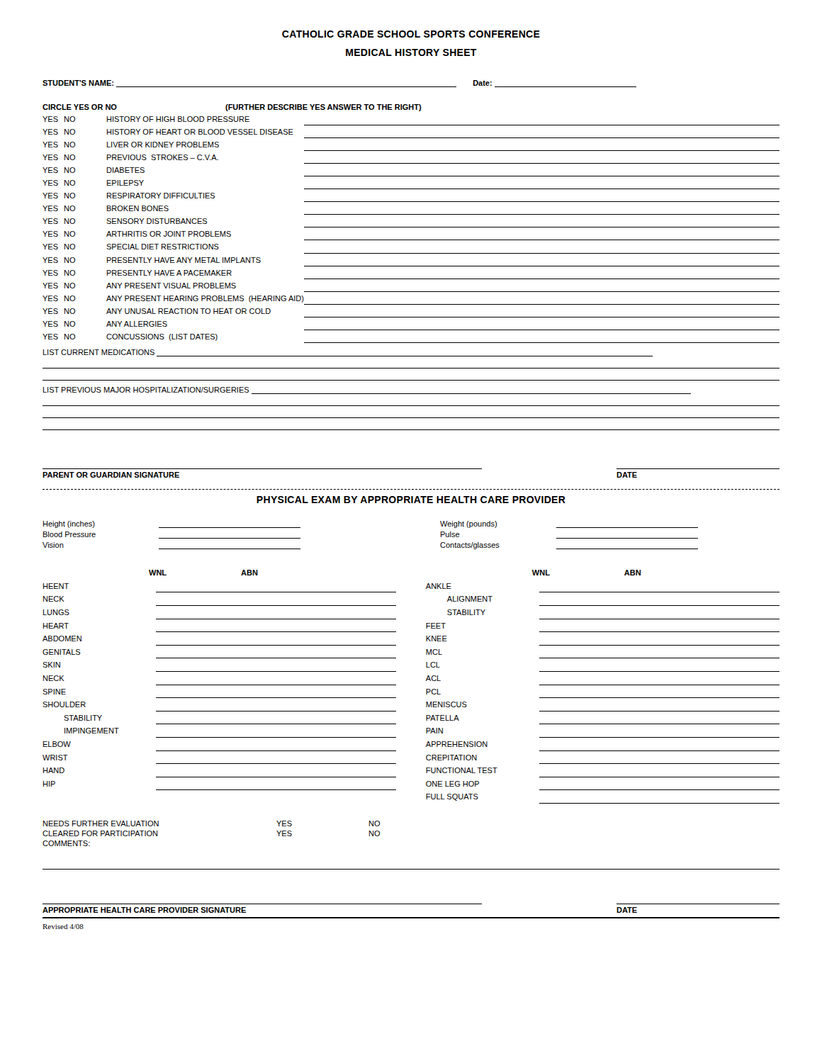CATHOLIC GRADE SCHOOL SPORTS CONFERENCE
MEDICAL HISTORY SHEET
STUDENT'S NAME: Date:
CIRCLE YES OR NO (FURTHER DESCRIBE YES ANSWER TO THE RIGHT)
| YES | NO | HISTORY OF HIGH BLOOD PRESSURE | |
| YES | NO | HISTORY OF HEART OR BLOOD VESSEL DISEASE | |
| YES | NO | LIVER OR KIDNEY PROBLEMS | |
| YES | NO | PREVIOUS STROKES – C.V.A. | |
| YES | NO | DIABETES | |
| YES | NO | EPILEPSY | |
| YES | NO | RESPIRATORY DIFFICULTIES | |
| YES | NO | BROKEN BONES | |
| YES | NO | SENSORY DISTURBANCES | |
| YES | NO | ARTHRITIS OR JOINT PROBLEMS | |
| YES | NO | SPECIAL DIET RESTRICTIONS | |
| YES | NO | PRESENTLY HAVE ANY METAL IMPLANTS | |
| YES | NO | PRESENTLY HAVE A PACEMAKER | |
| YES | NO | ANY PRESENT VISUAL PROBLEMS | |
| YES | NO | ANY PRESENT HEARING PROBLEMS (HEARING AID) | |
| YES | NO | ANY UNUSAL REACTION TO HEAT OR COLD | |
| YES | NO | ANY ALLERGIES | |
| YES | NO | CONCUSSIONS (LIST DATES) | |
LIST CURRENT MEDICATIONS
LIST PREVIOUS MAJOR HOSPITALIZATION/SURGERIES
PARENT OR GUARDIAN SIGNATURE
DATE
PHYSICAL EXAM BY APPROPRIATE HEALTH CARE PROVIDER
| Height (inches) | | | Weight (pounds) | |
| Blood Pressure | | | Pulse | |
| Vision | | | Contacts/glasses | |
WNL ABN
| HEENT | |
| NECK | |
| LUNGS | |
| HEART | |
| ABDOMEN | |
| GENITALS | |
| SKIN | |
| NECK | |
| SPINE | |
| SHOULDER | |
| STABILITY | |
| IMPINGEMENT | |
| ELBOW | |
| WRIST | |
| HAND | |
| HIP | |
WNL ABN
| ANKLE | |
| ALIGNMENT | |
| STABILITY | |
| FEET | |
| KNEE | |
| MCL | |
| LCL | |
| ACL | |
| PCL | |
| MENISCUS | |
| PATELLA | |
| PAIN | |
| APPREHENSION | |
| CREPITATION | |
| FUNCTIONAL TEST | |
| ONE LEG HOP | |
| FULL SQUATS | |
NEEDS FURTHER EVALUATION YES NO
CLEARED FOR PARTICIPATION YES NO
COMMENTS:
APPROPRIATE HEALTH CARE PROVIDER SIGNATURE
DATE
Revised 4/08